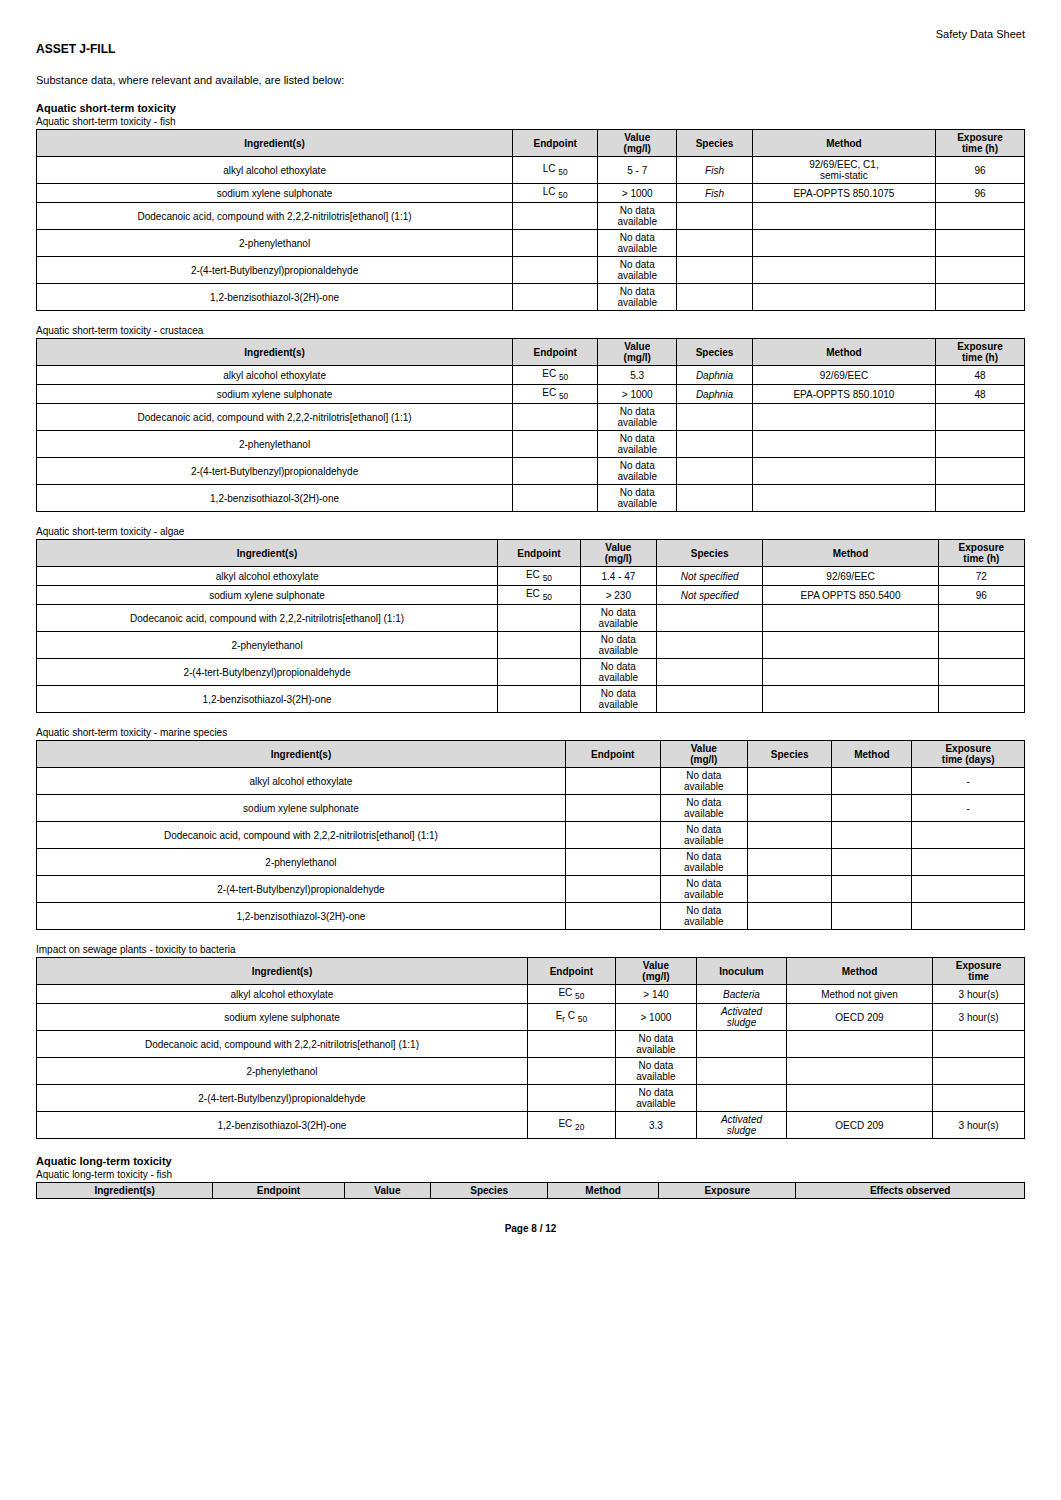Safety Data Sheet
ASSET J-FILL
Substance data, where relevant and available, are listed below:
Aquatic short-term toxicity
Aquatic short-term toxicity - fish
| Ingredient(s) | Endpoint | Value (mg/l) | Species | Method | Exposure time (h) |
| --- | --- | --- | --- | --- | --- |
| alkyl alcohol ethoxylate | LC 50 | 5 - 7 | Fish | 92/69/EEC, C1, semi-static | 96 |
| sodium xylene sulphonate | LC 50 | > 1000 | Fish | EPA-OPPTS 850.1075 | 96 |
| Dodecanoic acid, compound with 2,2,2-nitrilotris[ethanol] (1:1) | | No data available | | | |
| 2-phenylethanol | | No data available | | | |
| 2-(4-tert-Butylbenzyl)propionaldehyde | | No data available | | | |
| 1,2-benzisothiazol-3(2H)-one | | No data available | | | |
Aquatic short-term toxicity - crustacea
| Ingredient(s) | Endpoint | Value (mg/l) | Species | Method | Exposure time (h) |
| --- | --- | --- | --- | --- | --- |
| alkyl alcohol ethoxylate | EC 50 | 5.3 | Daphnia | 92/69/EEC | 48 |
| sodium xylene sulphonate | EC 50 | > 1000 | Daphnia | EPA-OPPTS 850.1010 | 48 |
| Dodecanoic acid, compound with 2,2,2-nitrilotris[ethanol] (1:1) | | No data available | | | |
| 2-phenylethanol | | No data available | | | |
| 2-(4-tert-Butylbenzyl)propionaldehyde | | No data available | | | |
| 1,2-benzisothiazol-3(2H)-one | | No data available | | | |
Aquatic short-term toxicity - algae
| Ingredient(s) | Endpoint | Value (mg/l) | Species | Method | Exposure time (h) |
| --- | --- | --- | --- | --- | --- |
| alkyl alcohol ethoxylate | EC 50 | 1.4 - 47 | Not specified | 92/69/EEC | 72 |
| sodium xylene sulphonate | EC 50 | > 230 | Not specified | EPA OPPTS 850.5400 | 96 |
| Dodecanoic acid, compound with 2,2,2-nitrilotris[ethanol] (1:1) | | No data available | | | |
| 2-phenylethanol | | No data available | | | |
| 2-(4-tert-Butylbenzyl)propionaldehyde | | No data available | | | |
| 1,2-benzisothiazol-3(2H)-one | | No data available | | | |
Aquatic short-term toxicity - marine species
| Ingredient(s) | Endpoint | Value (mg/l) | Species | Method | Exposure time (days) |
| --- | --- | --- | --- | --- | --- |
| alkyl alcohol ethoxylate | | No data available | | | - |
| sodium xylene sulphonate | | No data available | | | - |
| Dodecanoic acid, compound with 2,2,2-nitrilotris[ethanol] (1:1) | | No data available | | | |
| 2-phenylethanol | | No data available | | | |
| 2-(4-tert-Butylbenzyl)propionaldehyde | | No data available | | | |
| 1,2-benzisothiazol-3(2H)-one | | No data available | | | |
Impact on sewage plants - toxicity to bacteria
| Ingredient(s) | Endpoint | Value (mg/l) | Inoculum | Method | Exposure time |
| --- | --- | --- | --- | --- | --- |
| alkyl alcohol ethoxylate | EC 50 | > 140 | Bacteria | Method not given | 3 hour(s) |
| sodium xylene sulphonate | E r C 50 | > 1000 | Activated sludge | OECD 209 | 3 hour(s) |
| Dodecanoic acid, compound with 2,2,2-nitrilotris[ethanol] (1:1) | | No data available | | | |
| 2-phenylethanol | | No data available | | | |
| 2-(4-tert-Butylbenzyl)propionaldehyde | | No data available | | | |
| 1,2-benzisothiazol-3(2H)-one | EC 20 | 3.3 | Activated sludge | OECD 209 | 3 hour(s) |
Aquatic long-term toxicity
Aquatic long-term toxicity - fish
| Ingredient(s) | Endpoint | Value | Species | Method | Exposure | Effects observed |
| --- | --- | --- | --- | --- | --- | --- |
Page 8 / 12